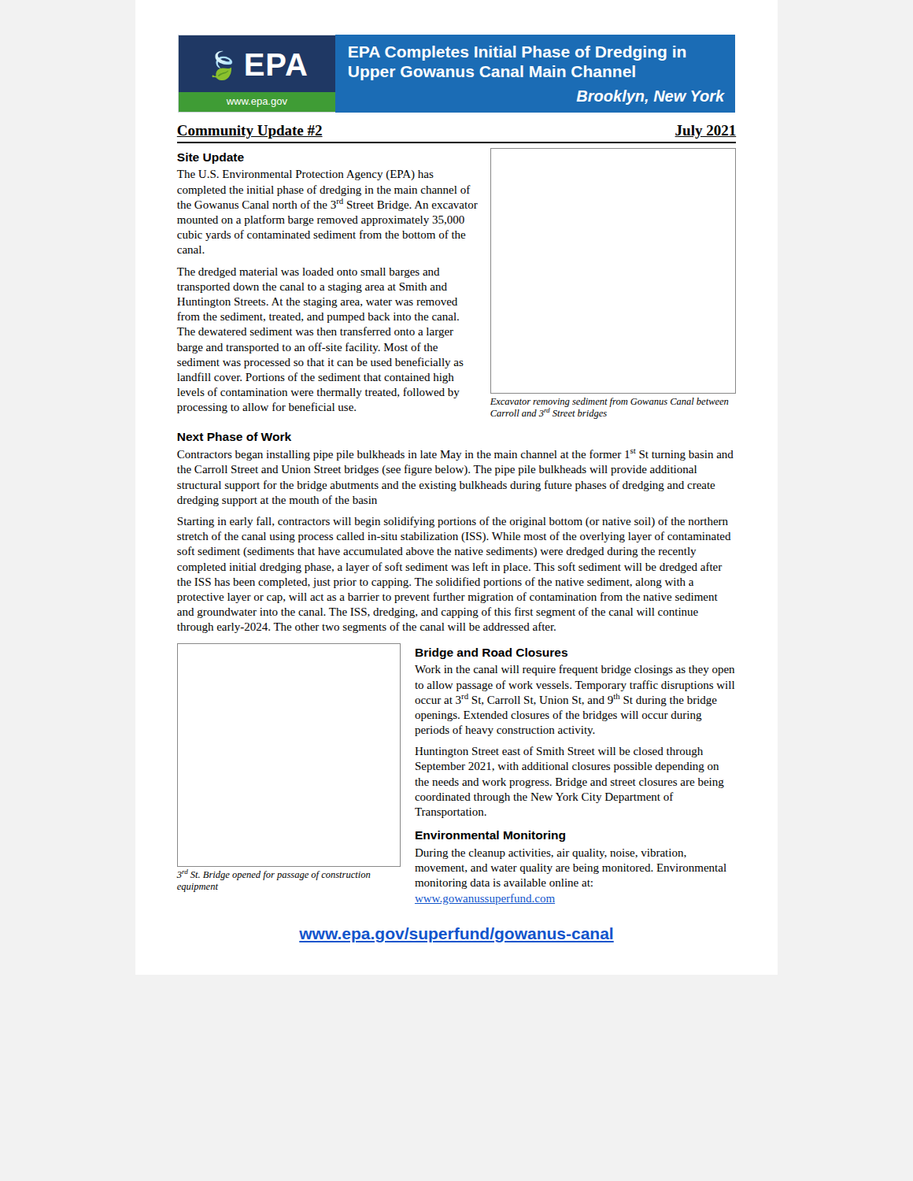🍃EPA
www.epa.gov
EPA Completes Initial Phase of Dredging in Upper Gowanus Canal Main Channel
Brooklyn, New York
Community Update #2 July 2021
Site Update
The U.S. Environmental Protection Agency (EPA) has completed the initial phase of dredging in the main channel of the Gowanus Canal north of the 3rd Street Bridge. An excavator mounted on a platform barge removed approximately 35,000 cubic yards of contaminated sediment from the bottom of the canal.
The dredged material was loaded onto small barges and transported down the canal to a staging area at Smith and Huntington Streets. At the staging area, water was removed from the sediment, treated, and pumped back into the canal. The dewatered sediment was then transferred onto a larger barge and transported to an off-site facility. Most of the sediment was processed so that it can be used beneficially as landfill cover. Portions of the sediment that contained high levels of contamination were thermally treated, followed by processing to allow for beneficial use.
Excavator removing sediment from Gowanus Canal between Carroll and 3rd Street bridges
Next Phase of Work
Contractors began installing pipe pile bulkheads in late May in the main channel at the former 1st St turning basin and the Carroll Street and Union Street bridges (see figure below). The pipe pile bulkheads will provide additional structural support for the bridge abutments and the existing bulkheads during future phases of dredging and create dredging support at the mouth of the basin
Starting in early fall, contractors will begin solidifying portions of the original bottom (or native soil) of the northern stretch of the canal using process called in-situ stabilization (ISS). While most of the overlying layer of contaminated soft sediment (sediments that have accumulated above the native sediments) were dredged during the recently completed initial dredging phase, a layer of soft sediment was left in place. This soft sediment will be dredged after the ISS has been completed, just prior to capping. The solidified portions of the native sediment, along with a protective layer or cap, will act as a barrier to prevent further migration of contamination from the native sediment and groundwater into the canal. The ISS, dredging, and capping of this first segment of the canal will continue through early-2024. The other two segments of the canal will be addressed after.
3rd St. Bridge opened for passage of construction equipment
Bridge and Road Closures
Work in the canal will require frequent bridge closings as they open to allow passage of work vessels. Temporary traffic disruptions will occur at 3rd St, Carroll St, Union St, and 9th St during the bridge openings. Extended closures of the bridges will occur during periods of heavy construction activity.
Huntington Street east of Smith Street will be closed through September 2021, with additional closures possible depending on the needs and work progress. Bridge and street closures are being coordinated through the New York City Department of Transportation.
Environmental Monitoring
During the cleanup activities, air quality, noise, vibration, movement, and water quality are being monitored. Environmental monitoring data is available online at:
www.gowanussuperfund.com
www.epa.gov/superfund/gowanus-canal